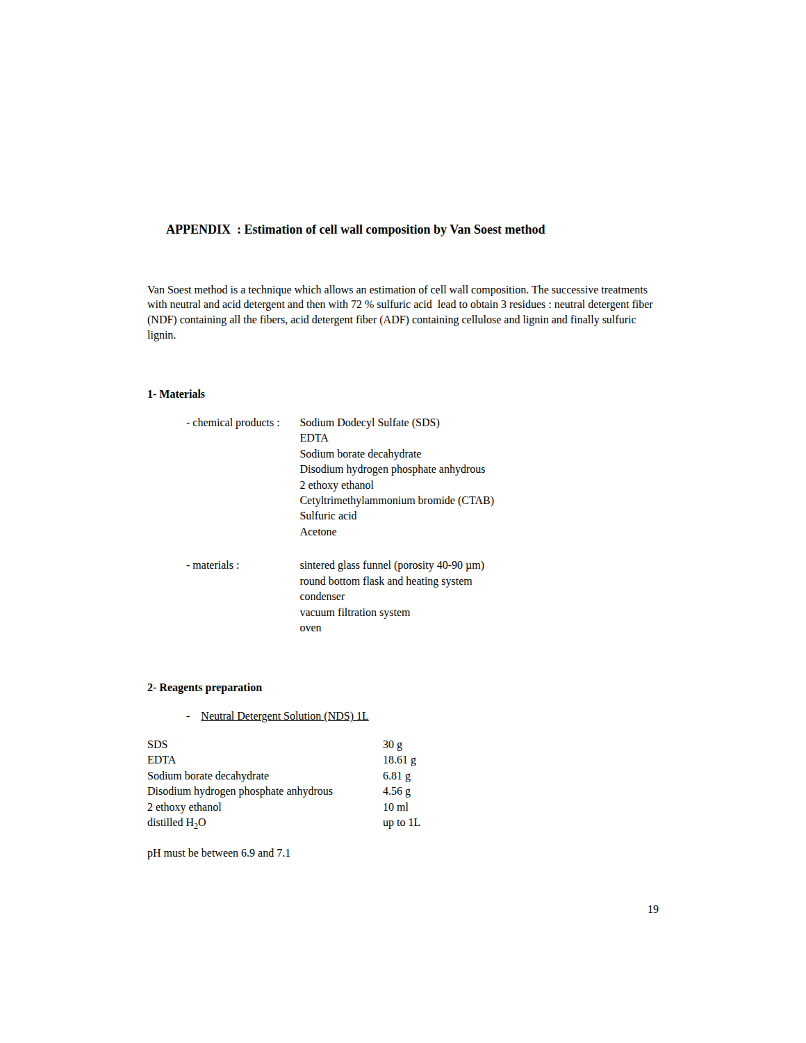APPENDIX : Estimation of cell wall composition by Van Soest method
Van Soest method is a technique which allows an estimation of cell wall composition. The successive treatments with neutral and acid detergent and then with 72 % sulfuric acid lead to obtain 3 residues : neutral detergent fiber (NDF) containing all the fibers, acid detergent fiber (ADF) containing cellulose and lignin and finally sulfuric lignin.
1- Materials
| - chemical products : | Sodium Dodecyl Sulfate (SDS) |
| | EDTA |
| | Sodium borate decahydrate |
| | Disodium hydrogen phosphate anhydrous |
| | 2 ethoxy ethanol |
| | Cetyltrimethylammonium bromide (CTAB) |
| | Sulfuric acid |
| | Acetone |
| - materials : | sintered glass funnel (porosity 40-90 µm) |
| | round bottom flask and heating system |
| | condenser |
| | vacuum filtration system |
| | oven |
2- Reagents preparation
- Neutral Detergent Solution (NDS) 1L
| SDS | 30 g |
| EDTA | 18.61 g |
| Sodium borate decahydrate | 6.81 g |
| Disodium hydrogen phosphate anhydrous | 4.56 g |
| 2 ethoxy ethanol | 10 ml |
| distilled H 2 O | up to 1L |
pH must be between 6.9 and 7.1
19